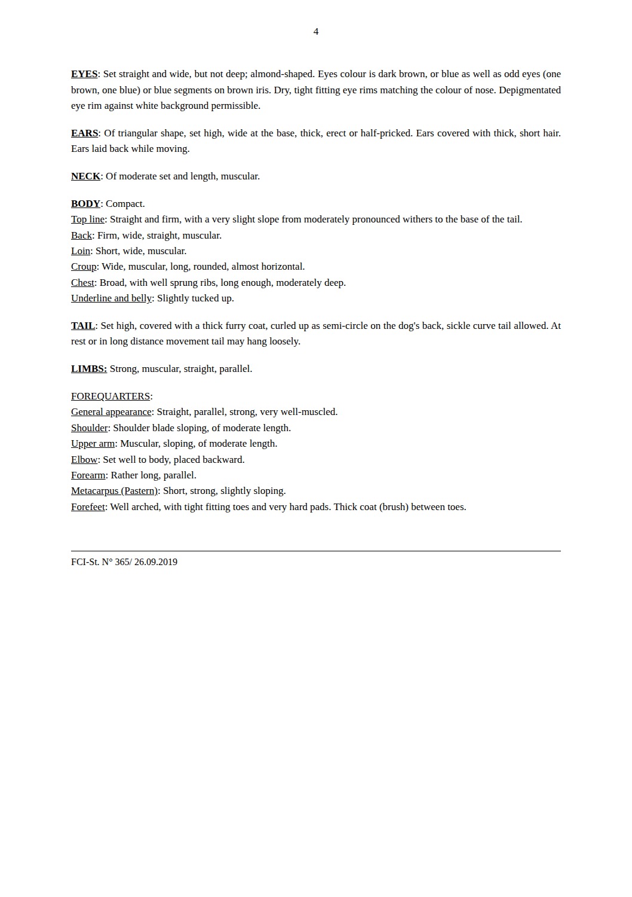4
EYES: Set straight and wide, but not deep; almond-shaped. Eyes colour is dark brown, or blue as well as odd eyes (one brown, one blue) or blue segments on brown iris. Dry, tight fitting eye rims matching the colour of nose. Depigmentated eye rim against white background permissible.
EARS: Of triangular shape, set high, wide at the base, thick, erect or half-pricked. Ears covered with thick, short hair. Ears laid back while moving.
NECK: Of moderate set and length, muscular.
BODY: Compact.
Top line: Straight and firm, with a very slight slope from moderately pronounced withers to the base of the tail.
Back: Firm, wide, straight, muscular.
Loin: Short, wide, muscular.
Croup: Wide, muscular, long, rounded, almost horizontal.
Chest: Broad, with well sprung ribs, long enough, moderately deep.
Underline and belly: Slightly tucked up.
TAIL: Set high, covered with a thick furry coat, curled up as semi-circle on the dog's back, sickle curve tail allowed. At rest or in long distance movement tail may hang loosely.
LIMBS: Strong, muscular, straight, parallel.
FOREQUARTERS:
General appearance: Straight, parallel, strong, very well-muscled.
Shoulder: Shoulder blade sloping, of moderate length.
Upper arm: Muscular, sloping, of moderate length.
Elbow: Set well to body, placed backward.
Forearm: Rather long, parallel.
Metacarpus (Pastern): Short, strong, slightly sloping.
Forefeet: Well arched, with tight fitting toes and very hard pads. Thick coat (brush) between toes.
FCI-St. N° 365/ 26.09.2019